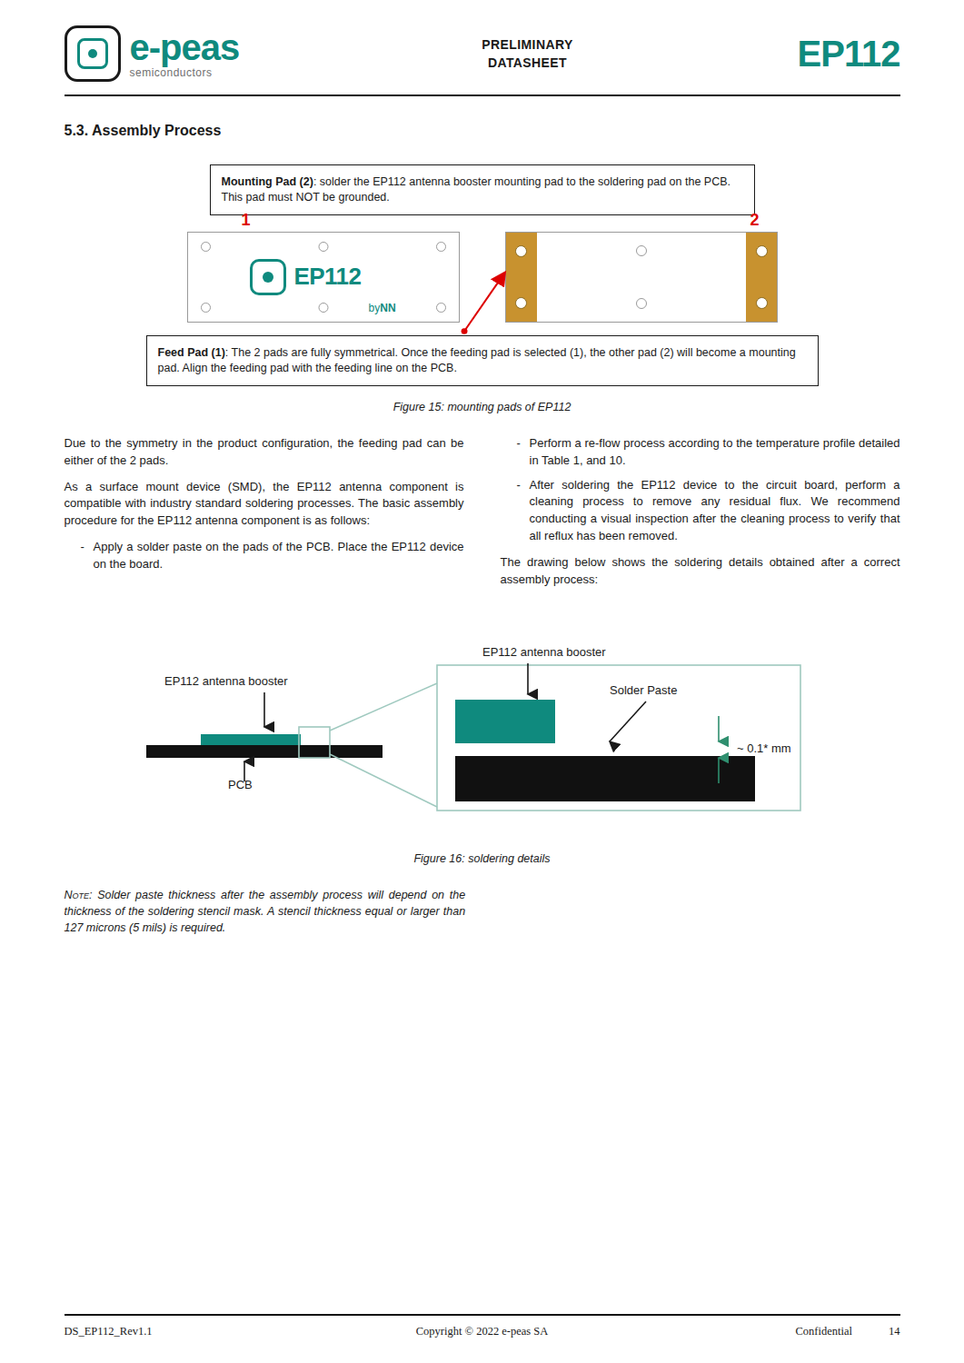e-peas
semiconductors
PRELIMINARY
DATASHEET
EP112
5.3. Assembly Process
Mounting Pad (2): solder the EP112 antenna booster mounting pad to the soldering pad on the PCB. This pad must NOT be grounded.
1 2
EP112
byNN
Feed Pad (1): The 2 pads are fully symmetrical. Once the feeding pad is selected (1), the other pad (2) will become a mounting pad. Align the feeding pad with the feeding line on the PCB.
Figure 15: mounting pads of EP112
Due to the symmetry in the product configuration, the feeding pad can be either of the 2 pads.
As a surface mount device (SMD), the EP112 antenna component is compatible with industry standard soldering processes. The basic assembly procedure for the EP112 antenna component is as follows:
Apply a solder paste on the pads of the PCB. Place the EP112 device on the board.
Perform a re-flow process according to the temperature profile detailed in Table 1, and 10.
After soldering the EP112 device to the circuit board, perform a cleaning process to remove any residual flux. We recommend conducting a visual inspection after the cleaning process to verify that all reflux has been removed.
The drawing below shows the soldering details obtained after a correct assembly process:
EP112 antenna booster PCB EP112 antenna booster Solder Paste ~ 0.1* mm
Figure 16: soldering details
Note: Solder paste thickness after the assembly process will depend on the thickness of the soldering stencil mask. A stencil thickness equal or larger than 127 microns (5 mils) is required.
DS_EP112_Rev1.1
Copyright © 2022 e-peas SA
Confidential 14